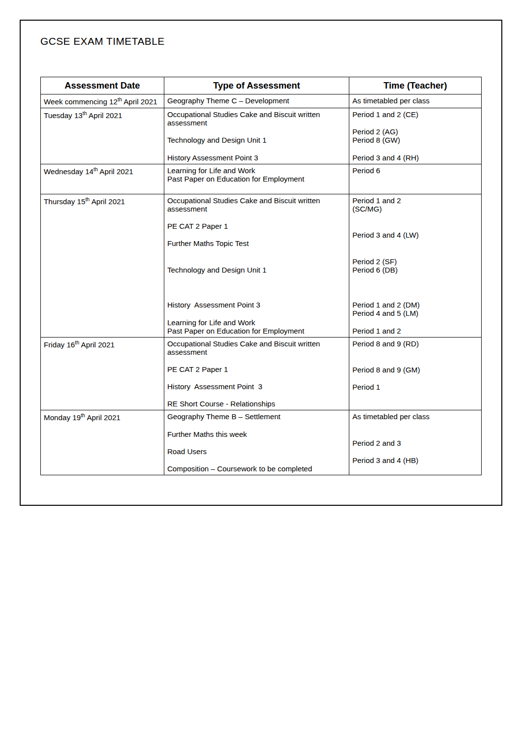GCSE EXAM TIMETABLE
| Assessment Date | Type of Assessment | Time (Teacher) |
| --- | --- | --- |
| Week commencing 12 th April 2021 | Geography Theme C – Development | As timetabled per class |
| Tuesday 13 th April 2021 | Occupational Studies Cake and Biscuit written assessment Technology and Design Unit 1 History Assessment Point 3 | Period 1 and 2 (CE) Period 2 (AG) Period 8 (GW) Period 3 and 4 (RH) |
| Wednesday 14 th April 2021 | Learning for Life and Work Past Paper on Education for Employment | Period 6 |
| Thursday 15 th April 2021 | Occupational Studies Cake and Biscuit written assessment PE CAT 2 Paper 1 Further Maths Topic Test Technology and Design Unit 1 History Assessment Point 3 Learning for Life and Work Past Paper on Education for Employment | Period 1 and 2 (SC/MG) Period 3 and 4 (LW) Period 2 (SF) Period 6 (DB) Period 1 and 2 (DM) Period 4 and 5 (LM) Period 1 and 2 |
| Friday 16 th April 2021 | Occupational Studies Cake and Biscuit written assessment PE CAT 2 Paper 1 History Assessment Point 3 RE Short Course - Relationships | Period 8 and 9 (RD) Period 8 and 9 (GM) Period 1 |
| Monday 19 th April 2021 | Geography Theme B – Settlement Further Maths this week Road Users Composition – Coursework to be completed | As timetabled per class Period 2 and 3 Period 3 and 4 (HB) |